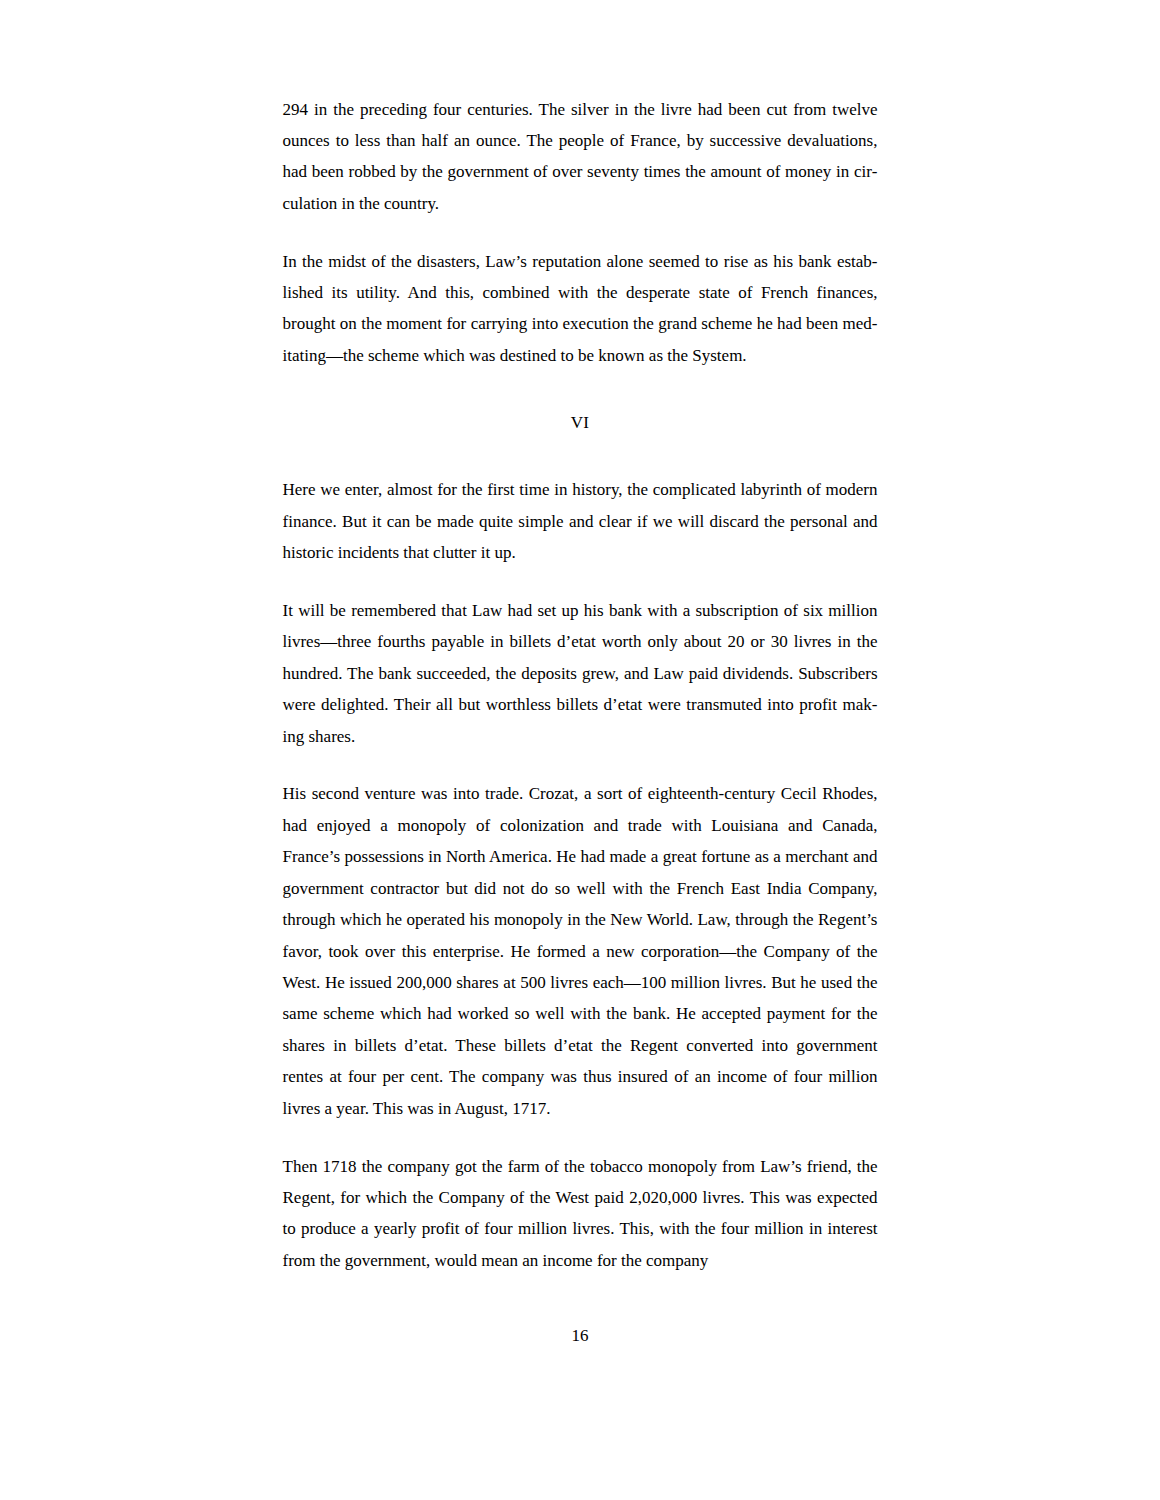294 in the preceding four centuries. The silver in the livre had been cut from twelve ounces to less than half an ounce. The people of France, by successive devaluations, had been robbed by the government of over seventy times the amount of money in circulation in the country.
In the midst of the disasters, Law’s reputation alone seemed to rise as his bank established its utility. And this, combined with the desperate state of French finances, brought on the moment for carrying into execution the grand scheme he had been meditating—the scheme which was destined to be known as the System.
VI
Here we enter, almost for the first time in history, the complicated labyrinth of modern finance. But it can be made quite simple and clear if we will discard the personal and historic incidents that clutter it up.
It will be remembered that Law had set up his bank with a subscription of six million livres—three fourths payable in billets d’etat worth only about 20 or 30 livres in the hundred. The bank succeeded, the deposits grew, and Law paid dividends. Subscribers were delighted. Their all but worthless billets d’etat were transmuted into profit making shares.
His second venture was into trade. Crozat, a sort of eighteenth-century Cecil Rhodes, had enjoyed a monopoly of colonization and trade with Louisiana and Canada, France’s possessions in North America. He had made a great fortune as a merchant and government contractor but did not do so well with the French East India Company, through which he operated his monopoly in the New World. Law, through the Regent’s favor, took over this enterprise. He formed a new corporation—the Company of the West. He issued 200,000 shares at 500 livres each—100 million livres. But he used the same scheme which had worked so well with the bank. He accepted payment for the shares in billets d’etat. These billets d’etat the Regent converted into government rentes at four per cent. The company was thus insured of an income of four million livres a year. This was in August, 1717.
Then 1718 the company got the farm of the tobacco monopoly from Law’s friend, the Regent, for which the Company of the West paid 2,020,000 livres. This was expected to produce a yearly profit of four million livres. This, with the four million in interest from the government, would mean an income for the company
16